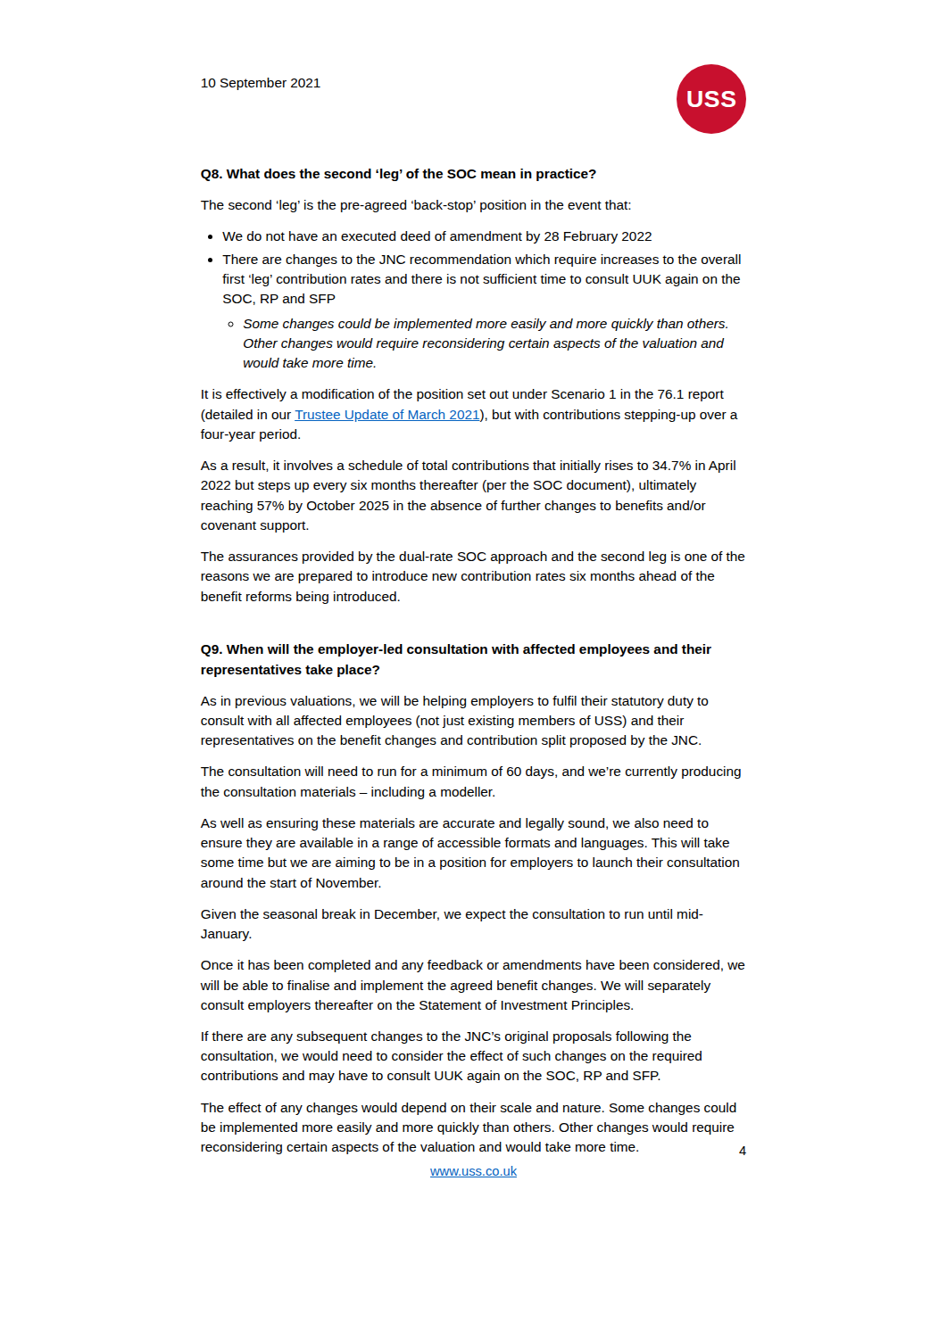10 September 2021
USS
Q8. What does the second ‘leg’ of the SOC mean in practice?
The second ‘leg’ is the pre-agreed ‘back-stop’ position in the event that:
We do not have an executed deed of amendment by 28 February 2022
There are changes to the JNC recommendation which require increases to the overall first ‘leg’ contribution rates and there is not sufficient time to consult UUK again on the SOC, RP and SFP
Some changes could be implemented more easily and more quickly than others. Other changes would require reconsidering certain aspects of the valuation and would take more time.
It is effectively a modification of the position set out under Scenario 1 in the 76.1 report (detailed in our Trustee Update of March 2021), but with contributions stepping-up over a four-year period.
As a result, it involves a schedule of total contributions that initially rises to 34.7% in April 2022 but steps up every six months thereafter (per the SOC document), ultimately reaching 57% by October 2025 in the absence of further changes to benefits and/or covenant support.
The assurances provided by the dual-rate SOC approach and the second leg is one of the reasons we are prepared to introduce new contribution rates six months ahead of the benefit reforms being introduced.
Q9. When will the employer-led consultation with affected employees and their representatives take place?
As in previous valuations, we will be helping employers to fulfil their statutory duty to consult with all affected employees (not just existing members of USS) and their representatives on the benefit changes and contribution split proposed by the JNC.
The consultation will need to run for a minimum of 60 days, and we’re currently producing the consultation materials – including a modeller.
As well as ensuring these materials are accurate and legally sound, we also need to ensure they are available in a range of accessible formats and languages. This will take some time but we are aiming to be in a position for employers to launch their consultation around the start of November.
Given the seasonal break in December, we expect the consultation to run until mid-January.
Once it has been completed and any feedback or amendments have been considered, we will be able to finalise and implement the agreed benefit changes. We will separately consult employers thereafter on the Statement of Investment Principles.
If there are any subsequent changes to the JNC’s original proposals following the consultation, we would need to consider the effect of such changes on the required contributions and may have to consult UUK again on the SOC, RP and SFP.
The effect of any changes would depend on their scale and nature. Some changes could be implemented more easily and more quickly than others. Other changes would require reconsidering certain aspects of the valuation and would take more time.
4
www.uss.co.uk